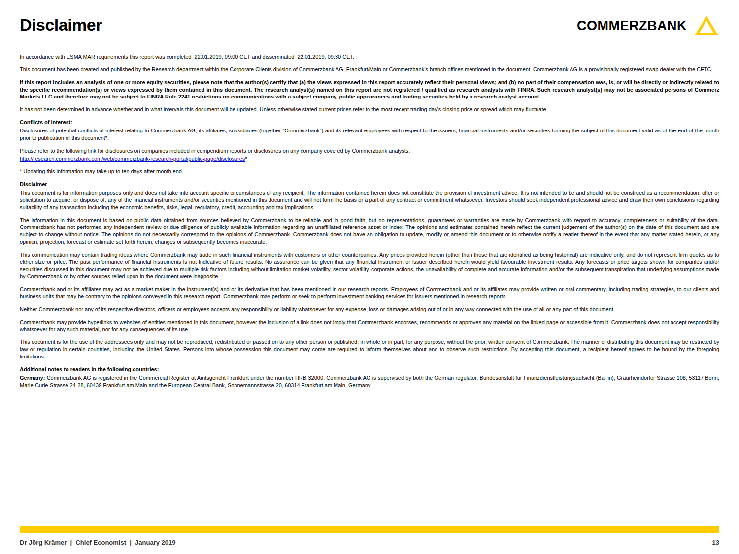Disclaimer
COMMERZBANK
In accordance with ESMA MAR requirements this report was completed 22.01.2019, 09:00 CET and disseminated 22.01.2019, 09:30 CET.
This document has been created and published by the Research department within the Corporate Clients division of Commerzbank AG, Frankfurt/Main or Commerzbank’s branch offices mentioned in the document. Commerzbank AG is a provisionally registered swap dealer with the CFTC.
If this report includes an analysis of one or more equity securities, please note that the author(s) certify that (a) the views expressed in this report accurately reflect their personal views; and (b) no part of their compensation was, is, or will be directly or indirectly related to the specific recommendation(s) or views expressed by them contained in this document. The research analyst(s) named on this report are not registered / qualified as research analysts with FINRA. Such research analyst(s) may not be associated persons of Commerz Markets LLC and therefore may not be subject to FINRA Rule 2241 restrictions on communications with a subject company, public appearances and trading securities held by a research analyst account.
It has not been determined in advance whether and in what intervals this document will be updated. Unless otherwise stated current prices refer to the most recent trading day’s closing price or spread which may fluctuate.
Conflicts of interest:
Disclosures of potential conflicts of interest relating to Commerzbank AG, its affiliates, subsidiaries (together “Commerzbank”) and its relevant employees with respect to the issuers, financial instruments and/or securities forming the subject of this document valid as of the end of the month prior to publication of this document*:
Please refer to the following link for disclosures on companies included in compendium reports or disclosures on any company covered by Commerzbank analysts:
http://research.commerzbank.com/web/commerzbank-research-portal/public-page/disclosures*
* Updating this information may take up to ten days after month end.
Disclaimer
This document is for information purposes only and does not take into account specific circumstances of any recipient. The information contained herein does not constitute the provision of investment advice. It is not intended to be and should not be construed as a recommendation, offer or solicitation to acquire, or dispose of, any of the financial instruments and/or securities mentioned in this document and will not form the basis or a part of any contract or commitment whatsoever. Investors should seek independent professional advice and draw their own conclusions regarding suitability of any transaction including the economic benefits, risks, legal, regulatory, credit, accounting and tax implications.
The information in this document is based on public data obtained from sources believed by Commerzbank to be reliable and in good faith, but no representations, guarantees or warranties are made by Commerzbank with regard to accuracy, completeness or suitability of the data. Commerzbank has not performed any independent review or due diligence of publicly available information regarding an unaffiliated reference asset or index. The opinions and estimates contained herein reflect the current judgement of the author(s) on the date of this document and are subject to change without notice. The opinions do not necessarily correspond to the opinions of Commerzbank. Commerzbank does not have an obligation to update, modify or amend this document or to otherwise notify a reader thereof in the event that any matter stated herein, or any opinion, projection, forecast or estimate set forth herein, changes or subsequently becomes inaccurate.
This communication may contain trading ideas where Commerzbank may trade in such financial instruments with customers or other counterparties. Any prices provided herein (other than those that are identified as being historical) are indicative only, and do not represent firm quotes as to either size or price. The past performance of financial instruments is not indicative of future results. No assurance can be given that any financial instrument or issuer described herein would yield favourable investment results. Any forecasts or price targets shown for companies and/or securities discussed in this document may not be achieved due to multiple risk factors including without limitation market volatility, sector volatility, corporate actions, the unavailability of complete and accurate information and/or the subsequent transpiration that underlying assumptions made by Commerzbank or by other sources relied upon in the document were inapposite.
Commerzbank and or its affiliates may act as a market maker in the instrument(s) and or its derivative that has been mentioned in our research reports. Employees of Commerzbank and or its affiliates may provide written or oral commentary, including trading strategies, to our clients and business units that may be contrary to the opinions conveyed in this research report. Commerzbank may perform or seek to perform investment banking services for issuers mentioned in research reports.
Neither Commerzbank nor any of its respective directors, officers or employees accepts any responsibility or liability whatsoever for any expense, loss or damages arising out of or in any way connected with the use of all or any part of this document.
Commerzbank may provide hyperlinks to websites of entities mentioned in this document, however the inclusion of a link does not imply that Commerzbank endorses, recommends or approves any material on the linked page or accessible from it. Commerzbank does not accept responsibility whatsoever for any such material, nor for any consequences of its use.
This document is for the use of the addressees only and may not be reproduced, redistributed or passed on to any other person or published, in whole or in part, for any purpose, without the prior, written consent of Commerzbank. The manner of distributing this document may be restricted by law or regulation in certain countries, including the United States. Persons into whose possession this document may come are required to inform themselves about and to observe such restrictions. By accepting this document, a recipient hereof agrees to be bound by the foregoing limitations.
Additional notes to readers in the following countries:
Germany: Commerzbank AG is registered in the Commercial Register at Amtsgericht Frankfurt under the number HRB 32000. Commerzbank AG is supervised by both the German regulator, Bundesanstalt für Finanzdienstleistungsaufsicht (BaFin), Graurheindorfer Strasse 108, 53117 Bonn, Marie-Curie-Strasse 24-28, 60439 Frankfurt am Main and the European Central Bank, Sonnemannstrasse 20, 60314 Frankfurt am Main, Germany.
Dr Jörg Krämer | Chief Economist | January 2019 13